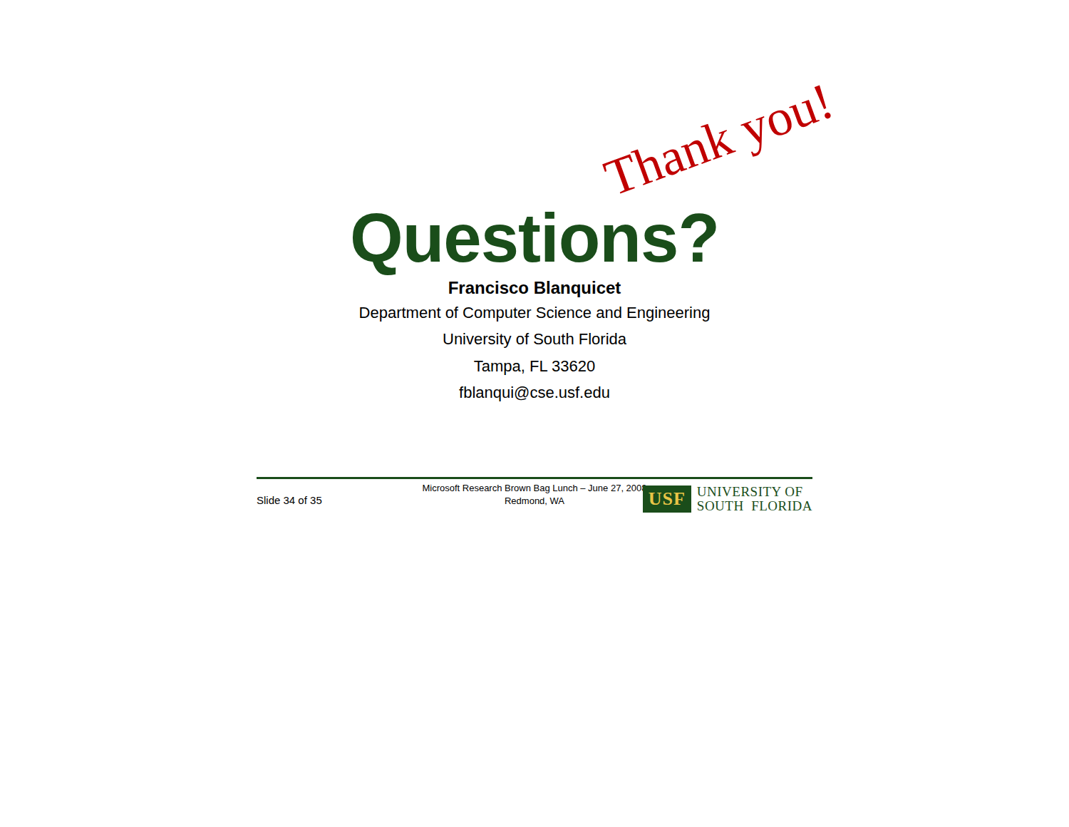Thank you!
Questions?
Francisco Blanquicet
Department of Computer Science and Engineering
University of South Florida
Tampa, FL 33620
fblanqui@cse.usf.edu
Slide 34 of 35
Microsoft Research Brown Bag Lunch – June 27, 2008
Redmond, WA
USF UNIVERSITY OF
SOUTH FLORIDA